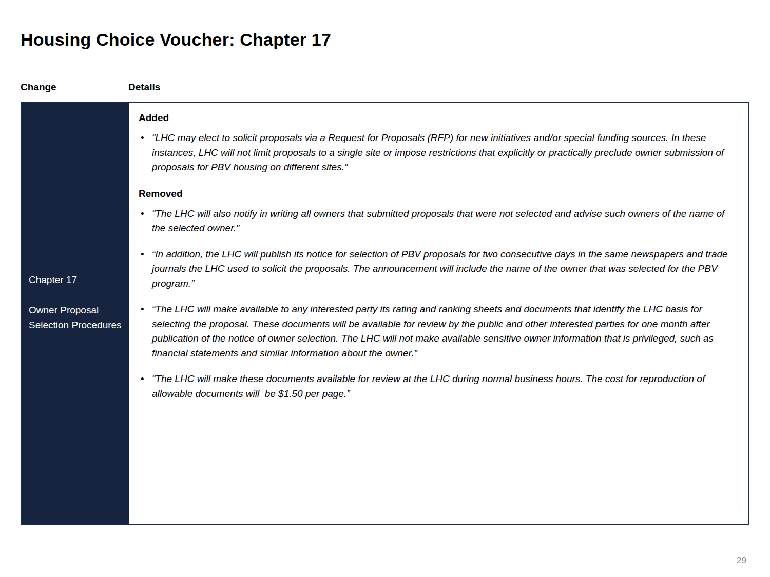Housing Choice Voucher: Chapter 17
Change
Details
Chapter 17
Owner Proposal Selection Procedures
Added
“LHC may elect to solicit proposals via a Request for Proposals (RFP) for new initiatives and/or special funding sources. In these instances, LHC will not limit proposals to a single site or impose restrictions that explicitly or practically preclude owner submission of proposals for PBV housing on different sites.”
Removed
“The LHC will also notify in writing all owners that submitted proposals that were not selected and advise such owners of the name of the selected owner.”
“In addition, the LHC will publish its notice for selection of PBV proposals for two consecutive days in the same newspapers and trade journals the LHC used to solicit the proposals. The announcement will include the name of the owner that was selected for the PBV program.”
“The LHC will make available to any interested party its rating and ranking sheets and documents that identify the LHC basis for selecting the proposal. These documents will be available for review by the public and other interested parties for one month after publication of the notice of owner selection. The LHC will not make available sensitive owner information that is privileged, such as financial statements and similar information about the owner.”
“The LHC will make these documents available for review at the LHC during normal business hours. The cost for reproduction of allowable documents will be $1.50 per page.”
29